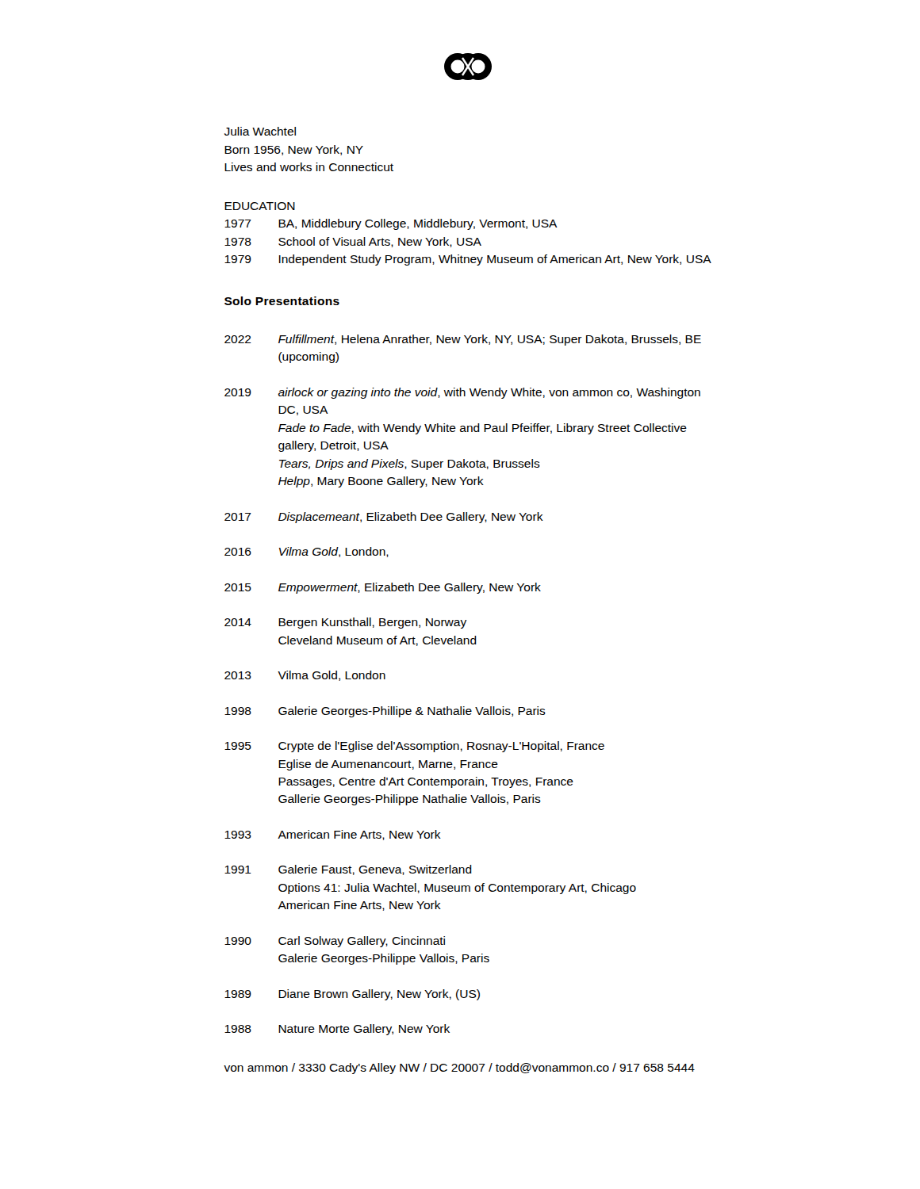Julia Wachtel
Born 1956, New York, NY
Lives and works in Connecticut
EDUCATION
1977 BA, Middlebury College, Middlebury, Vermont, USA
1978 School of Visual Arts, New York, USA
1979 Independent Study Program, Whitney Museum of American Art, New York, USA
Solo Presentations
2022
Fulfillment, Helena Anrather, New York, NY, USA; Super Dakota, Brussels, BE (upcoming)
2019
airlock or gazing into the void, with Wendy White, von ammon co, Washington DC, USA
Fade to Fade, with Wendy White and Paul Pfeiffer, Library Street Collective gallery, Detroit, USA
Tears, Drips and Pixels, Super Dakota, Brussels
Helpp, Mary Boone Gallery, New York
2017
Displacemeant, Elizabeth Dee Gallery, New York
2016
Vilma Gold, London,
2015
Empowerment, Elizabeth Dee Gallery, New York
2014
Bergen Kunsthall, Bergen, Norway
Cleveland Museum of Art, Cleveland
2013
Vilma Gold, London
1998
Galerie Georges-Phillipe & Nathalie Vallois, Paris
1995
Crypte de l'Eglise del'Assomption, Rosnay-L'Hopital, France
Eglise de Aumenancourt, Marne, France
Passages, Centre d'Art Contemporain, Troyes, France
Gallerie Georges-Philippe Nathalie Vallois, Paris
1993
American Fine Arts, New York
1991
Galerie Faust, Geneva, Switzerland
Options 41: Julia Wachtel, Museum of Contemporary Art, Chicago
American Fine Arts, New York
1990
Carl Solway Gallery, Cincinnati
Galerie Georges-Philippe Vallois, Paris
1989
Diane Brown Gallery, New York, (US)
1988
Nature Morte Gallery, New York
von ammon / 3330 Cady's Alley NW / DC 20007 / todd@vonammon.co / 917 658 5444